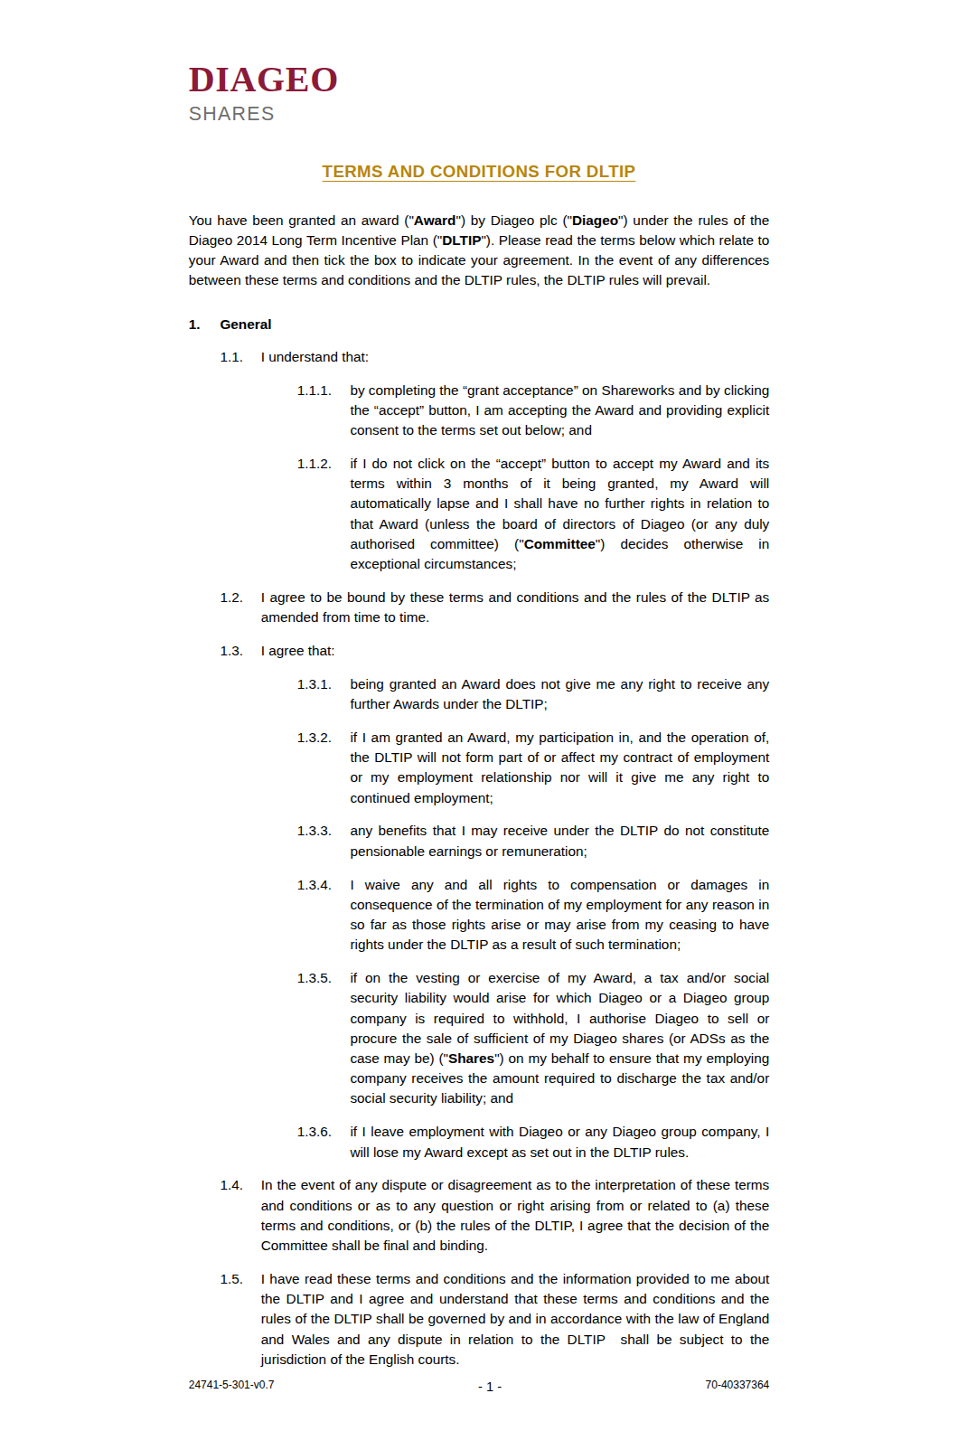DIAGEO
SHARES
TERMS AND CONDITIONS FOR DLTIP
You have been granted an award ("Award") by Diageo plc ("Diageo") under the rules of the Diageo 2014 Long Term Incentive Plan ("DLTIP"). Please read the terms below which relate to your Award and then tick the box to indicate your agreement. In the event of any differences between these terms and conditions and the DLTIP rules, the DLTIP rules will prevail.
1. General
1.1.
I understand that:
1.1.1.
by completing the “grant acceptance” on Shareworks and by clicking the “accept” button, I am accepting the Award and providing explicit consent to the terms set out below; and
1.1.2.
if I do not click on the “accept” button to accept my Award and its terms within 3 months of it being granted, my Award will automatically lapse and I shall have no further rights in relation to that Award (unless the board of directors of Diageo (or any duly authorised committee) ("Committee") decides otherwise in exceptional circumstances;
1.2.
I agree to be bound by these terms and conditions and the rules of the DLTIP as amended from time to time.
1.3.
I agree that:
1.3.1.
being granted an Award does not give me any right to receive any further Awards under the DLTIP;
1.3.2.
if I am granted an Award, my participation in, and the operation of, the DLTIP will not form part of or affect my contract of employment or my employment relationship nor will it give me any right to continued employment;
1.3.3.
any benefits that I may receive under the DLTIP do not constitute pensionable earnings or remuneration;
1.3.4.
I waive any and all rights to compensation or damages in consequence of the termination of my employment for any reason in so far as those rights arise or may arise from my ceasing to have rights under the DLTIP as a result of such termination;
1.3.5.
if on the vesting or exercise of my Award, a tax and/or social security liability would arise for which Diageo or a Diageo group company is required to withhold, I authorise Diageo to sell or procure the sale of sufficient of my Diageo shares (or ADSs as the case may be) ("Shares") on my behalf to ensure that my employing company receives the amount required to discharge the tax and/or social security liability; and
1.3.6.
if I leave employment with Diageo or any Diageo group company, I will lose my Award except as set out in the DLTIP rules.
1.4.
In the event of any dispute or disagreement as to the interpretation of these terms and conditions or as to any question or right arising from or related to (a) these terms and conditions, or (b) the rules of the DLTIP, I agree that the decision of the Committee shall be final and binding.
1.5.
I have read these terms and conditions and the information provided to me about the DLTIP and I agree and understand that these terms and conditions and the rules of the DLTIP shall be governed by and in accordance with the law of England and Wales and any dispute in relation to the DLTIP shall be subject to the jurisdiction of the English courts.
24741-5-301-v0.7 70-40337364
- 1 -